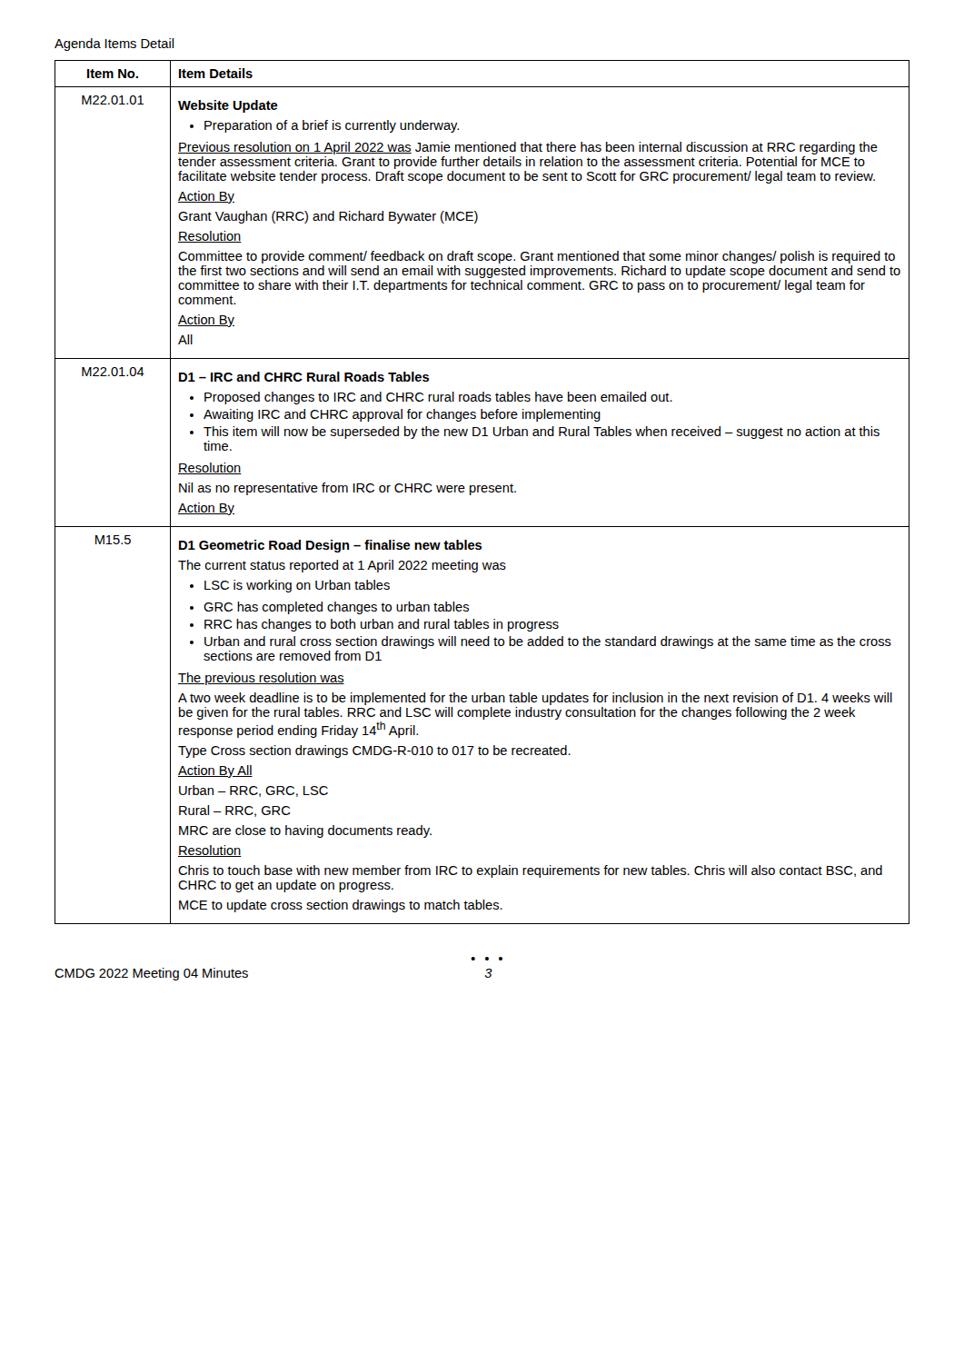Agenda Items Detail
| Item No. | Item Details |
| --- | --- |
| M22.01.01 | Website Update Preparation of a brief is currently underway. Previous resolution on 1 April 2022 was Jamie mentioned that there has been internal discussion at RRC regarding the tender assessment criteria. Grant to provide further details in relation to the assessment criteria. Potential for MCE to facilitate website tender process. Draft scope document to be sent to Scott for GRC procurement/ legal team to review. Action By Grant Vaughan (RRC) and Richard Bywater (MCE) Resolution Committee to provide comment/ feedback on draft scope. Grant mentioned that some minor changes/ polish is required to the first two sections and will send an email with suggested improvements. Richard to update scope document and send to committee to share with their I.T. departments for technical comment. GRC to pass on to procurement/ legal team for comment. Action By All |
| M22.01.04 | D1 – IRC and CHRC Rural Roads Tables Proposed changes to IRC and CHRC rural roads tables have been emailed out. Awaiting IRC and CHRC approval for changes before implementing This item will now be superseded by the new D1 Urban and Rural Tables when received – suggest no action at this time. Resolution Nil as no representative from IRC or CHRC were present. Action By |
| M15.5 | D1 Geometric Road Design – finalise new tables The current status reported at 1 April 2022 meeting was LSC is working on Urban tables GRC has completed changes to urban tables RRC has changes to both urban and rural tables in progress Urban and rural cross section drawings will need to be added to the standard drawings at the same time as the cross sections are removed from D1 The previous resolution was A two week deadline is to be implemented for the urban table updates for inclusion in the next revision of D1. 4 weeks will be given for the rural tables. RRC and LSC will complete industry consultation for the changes following the 2 week response period ending Friday 14 th April. Type Cross section drawings CMDG-R-010 to 017 to be recreated. Action By All Urban – RRC, GRC, LSC Rural – RRC, GRC MRC are close to having documents ready. Resolution Chris to touch base with new member from IRC to explain requirements for new tables. Chris will also contact BSC, and CHRC to get an update on progress. MCE to update cross section drawings to match tables. |
CMDG 2022 Meeting 04 Minutes
• • •
3